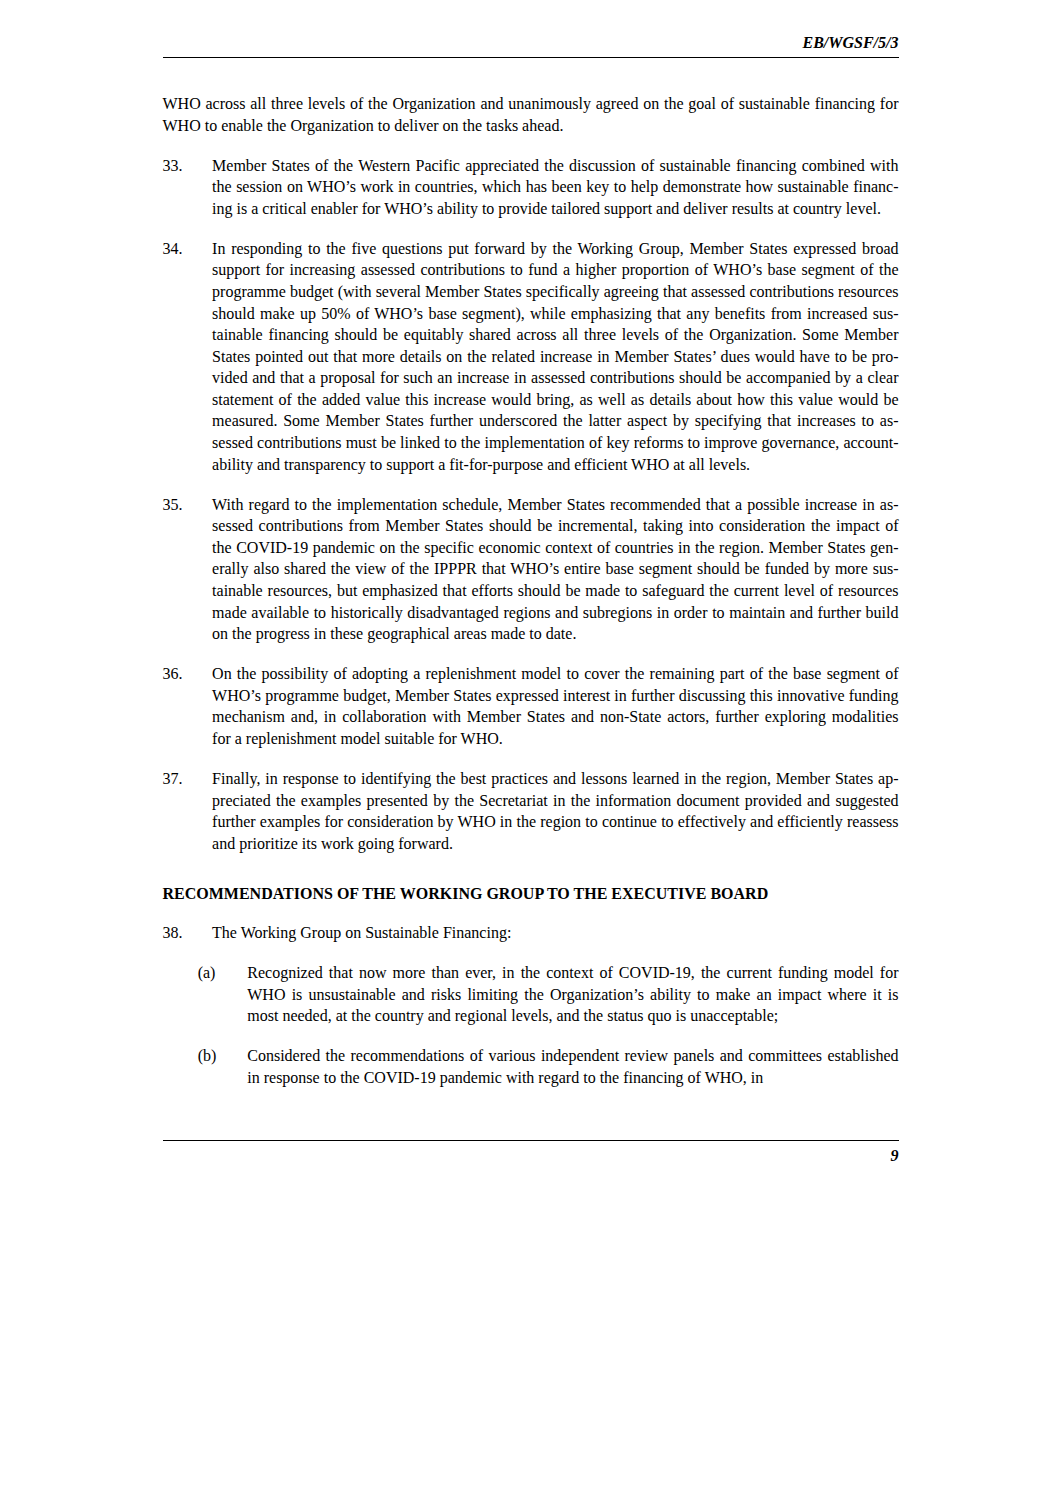EB/WGSF/5/3
WHO across all three levels of the Organization and unanimously agreed on the goal of sustainable financing for WHO to enable the Organization to deliver on the tasks ahead.
33.
Member States of the Western Pacific appreciated the discussion of sustainable financing combined with the session on WHO’s work in countries, which has been key to help demonstrate how sustainable financing is a critical enabler for WHO’s ability to provide tailored support and deliver results at country level.
34.
In responding to the five questions put forward by the Working Group, Member States expressed broad support for increasing assessed contributions to fund a higher proportion of WHO’s base segment of the programme budget (with several Member States specifically agreeing that assessed contributions resources should make up 50% of WHO’s base segment), while emphasizing that any benefits from increased sustainable financing should be equitably shared across all three levels of the Organization. Some Member States pointed out that more details on the related increase in Member States’ dues would have to be provided and that a proposal for such an increase in assessed contributions should be accompanied by a clear statement of the added value this increase would bring, as well as details about how this value would be measured. Some Member States further underscored the latter aspect by specifying that increases to assessed contributions must be linked to the implementation of key reforms to improve governance, accountability and transparency to support a fit-for-purpose and efficient WHO at all levels.
35.
With regard to the implementation schedule, Member States recommended that a possible increase in assessed contributions from Member States should be incremental, taking into consideration the impact of the COVID-19 pandemic on the specific economic context of countries in the region. Member States generally also shared the view of the IPPPR that WHO’s entire base segment should be funded by more sustainable resources, but emphasized that efforts should be made to safeguard the current level of resources made available to historically disadvantaged regions and subregions in order to maintain and further build on the progress in these geographical areas made to date.
36.
On the possibility of adopting a replenishment model to cover the remaining part of the base segment of WHO’s programme budget, Member States expressed interest in further discussing this innovative funding mechanism and, in collaboration with Member States and non-State actors, further exploring modalities for a replenishment model suitable for WHO.
37.
Finally, in response to identifying the best practices and lessons learned in the region, Member States appreciated the examples presented by the Secretariat in the information document provided and suggested further examples for consideration by WHO in the region to continue to effectively and efficiently reassess and prioritize its work going forward.
Recommendations of the Working Group to the Executive Board
38.
The Working Group on Sustainable Financing:
(a)
Recognized that now more than ever, in the context of COVID-19, the current funding model for WHO is unsustainable and risks limiting the Organization’s ability to make an impact where it is most needed, at the country and regional levels, and the status quo is unacceptable;
(b)
Considered the recommendations of various independent review panels and committees established in response to the COVID-19 pandemic with regard to the financing of WHO, in
9